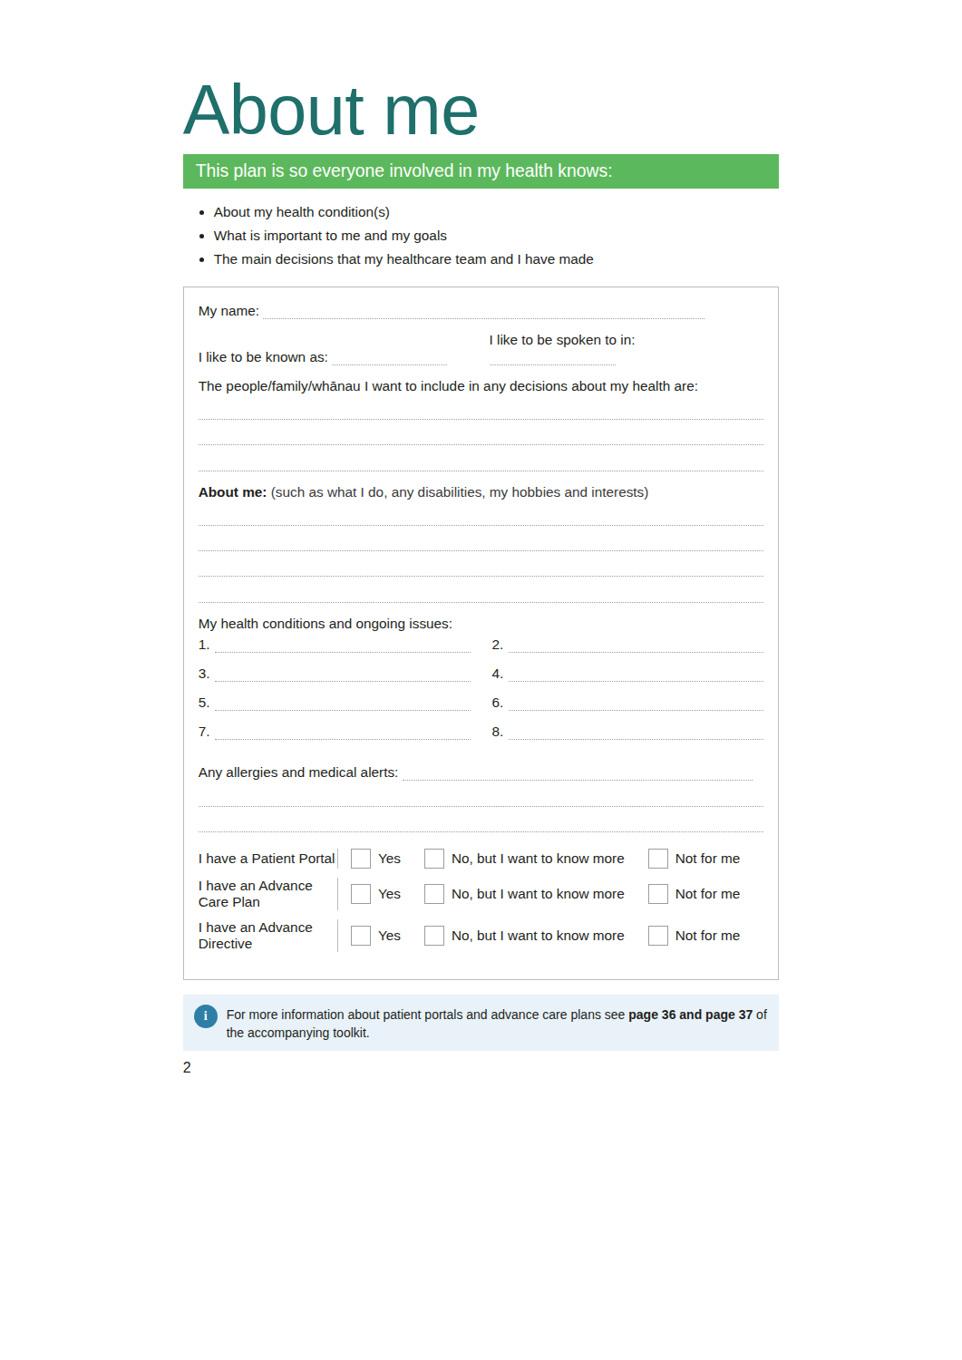About me
This plan is so everyone involved in my health knows:
About my health condition(s)
What is important to me and my goals
The main decisions that my healthcare team and I have made
My name:
I like to be known as:
I like to be spoken to in:
The people/family/whānau I want to include in any decisions about my health are:
About me: (such as what I do, any disabilities, my hobbies and interests)
My health conditions and ongoing issues:
1.
2.
3.
4.
5.
6.
7.
8.
Any allergies and medical alerts:
I have a Patient Portal
Yes
No, but I want to know more
Not for me
I have an Advance Care Plan
Yes
No, but I want to know more
Not for me
I have an Advance Directive
Yes
No, but I want to know more
Not for me
i
For more information about patient portals and advance care plans see page 36 and page 37 of the accompanying toolkit.
2